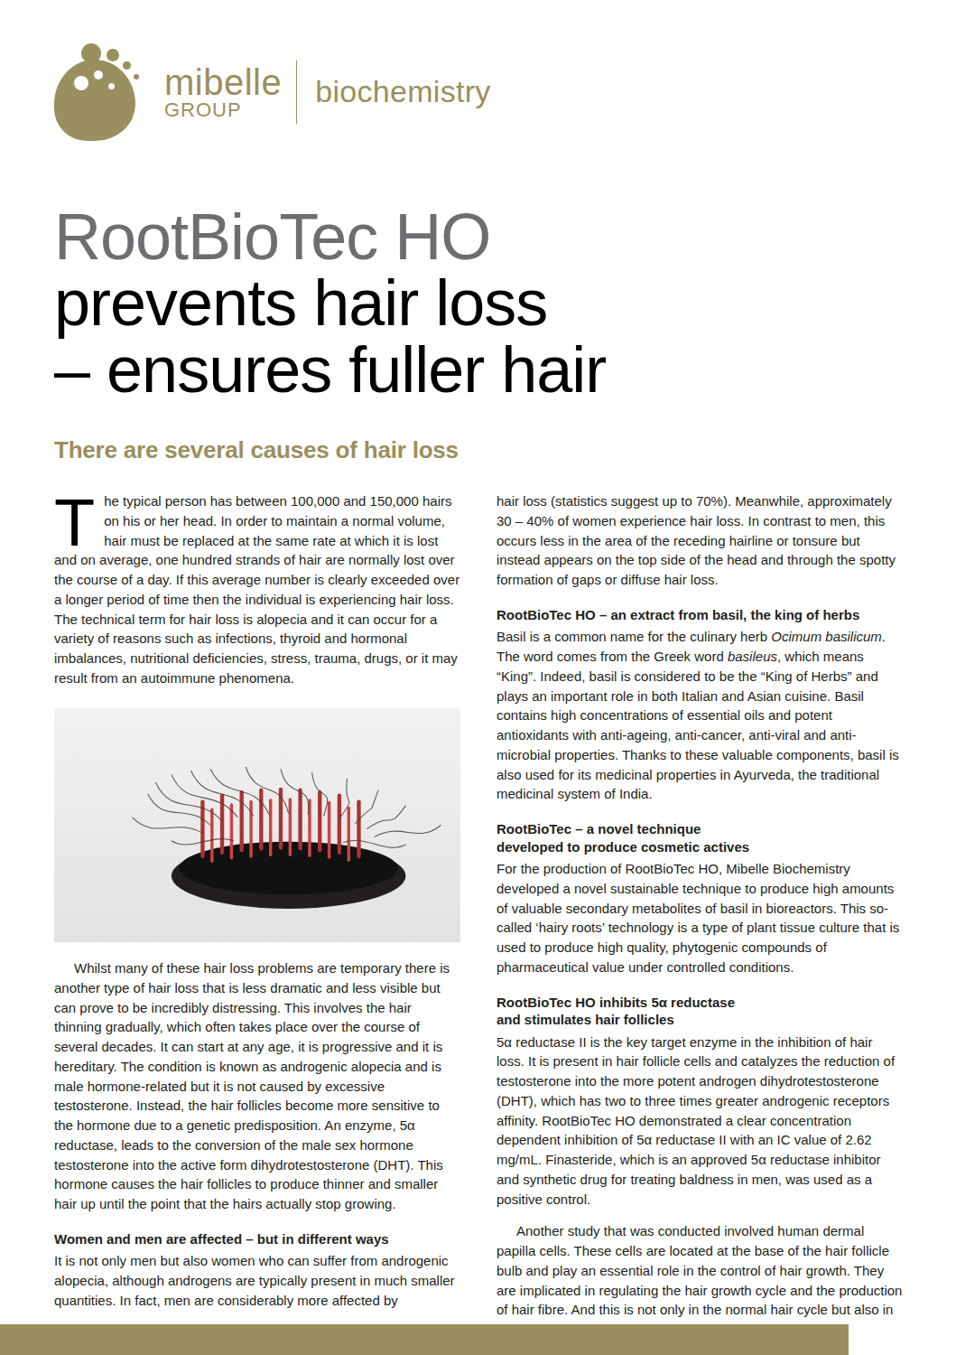mibelle
GROUP
biochemistry
RootBioTec HO
prevents hair loss
– ensures fuller hair
There are several causes of hair loss
The typical person has between 100,000 and 150,000 hairs on his or her head. In order to maintain a normal volume, hair must be replaced at the same rate at which it is lost and on average, one hundred strands of hair are normally lost over the course of a day. If this average number is clearly exceeded over a longer period of time then the individual is experiencing hair loss. The technical term for hair loss is alopecia and it can occur for a variety of reasons such as infections, thyroid and hormonal imbalances, nutritional deficiencies, stress, trauma, drugs, or it may result from an autoimmune phenomena.
Whilst many of these hair loss problems are temporary there is another type of hair loss that is less dramatic and less visible but can prove to be incredibly distressing. This involves the hair thinning gradually, which often takes place over the course of several decades. It can start at any age, it is progressive and it is hereditary. The condition is known as androgenic alopecia and is male hormone-related but it is not caused by excessive testosterone. Instead, the hair follicles become more sensitive to the hormone due to a genetic predisposition. An enzyme, 5α reductase, leads to the conversion of the male sex hormone testosterone into the active form dihydrotestosterone (DHT). This hormone causes the hair follicles to produce thinner and smaller hair up until the point that the hairs actually stop growing.
Women and men are affected – but in different ways
It is not only men but also women who can suffer from androgenic alopecia, although androgens are typically present in much smaller quantities. In fact, men are considerably more affected by
hair loss (statistics suggest up to 70%). Meanwhile, approximately 30 – 40% of women experience hair loss. In contrast to men, this occurs less in the area of the receding hairline or tonsure but instead appears on the top side of the head and through the spotty formation of gaps or diffuse hair loss.
RootBioTec HO – an extract from basil, the king of herbs
Basil is a common name for the culinary herb Ocimum basilicum. The word comes from the Greek word basileus, which means “King”. Indeed, basil is considered to be the “King of Herbs” and plays an important role in both Italian and Asian cuisine. Basil contains high concentrations of essential oils and potent antioxidants with anti-ageing, anti-cancer, anti-viral and anti-microbial properties. Thanks to these valuable components, basil is also used for its medicinal properties in Ayurveda, the traditional medicinal system of India.
RootBioTec – a novel technique
developed to produce cosmetic actives
For the production of RootBioTec HO, Mibelle Biochemistry developed a novel sustainable technique to produce high amounts of valuable secondary metabolites of basil in bioreactors. This so-called ‘hairy roots’ technology is a type of plant tissue culture that is used to produce high quality, phytogenic compounds of pharmaceutical value under controlled conditions.
RootBioTec HO inhibits 5α reductase
and stimulates hair follicles
5α reductase II is the key target enzyme in the inhibition of hair loss. It is present in hair follicle cells and catalyzes the reduction of testosterone into the more potent androgen dihydrotestosterone (DHT), which has two to three times greater androgenic receptors affinity. RootBioTec HO demonstrated a clear concentration dependent inhibition of 5α reductase II with an IC value of 2.62 mg/mL. Finasteride, which is an approved 5α reductase inhibitor and synthetic drug for treating baldness in men, was used as a positive control.
Another study that was conducted involved human dermal papilla cells. These cells are located at the base of the hair follicle bulb and play an essential role in the control of hair growth. They are implicated in regulating the hair growth cycle and the production of hair fibre. And this is not only in the normal hair cycle but also in the pathogenesis of androgenic